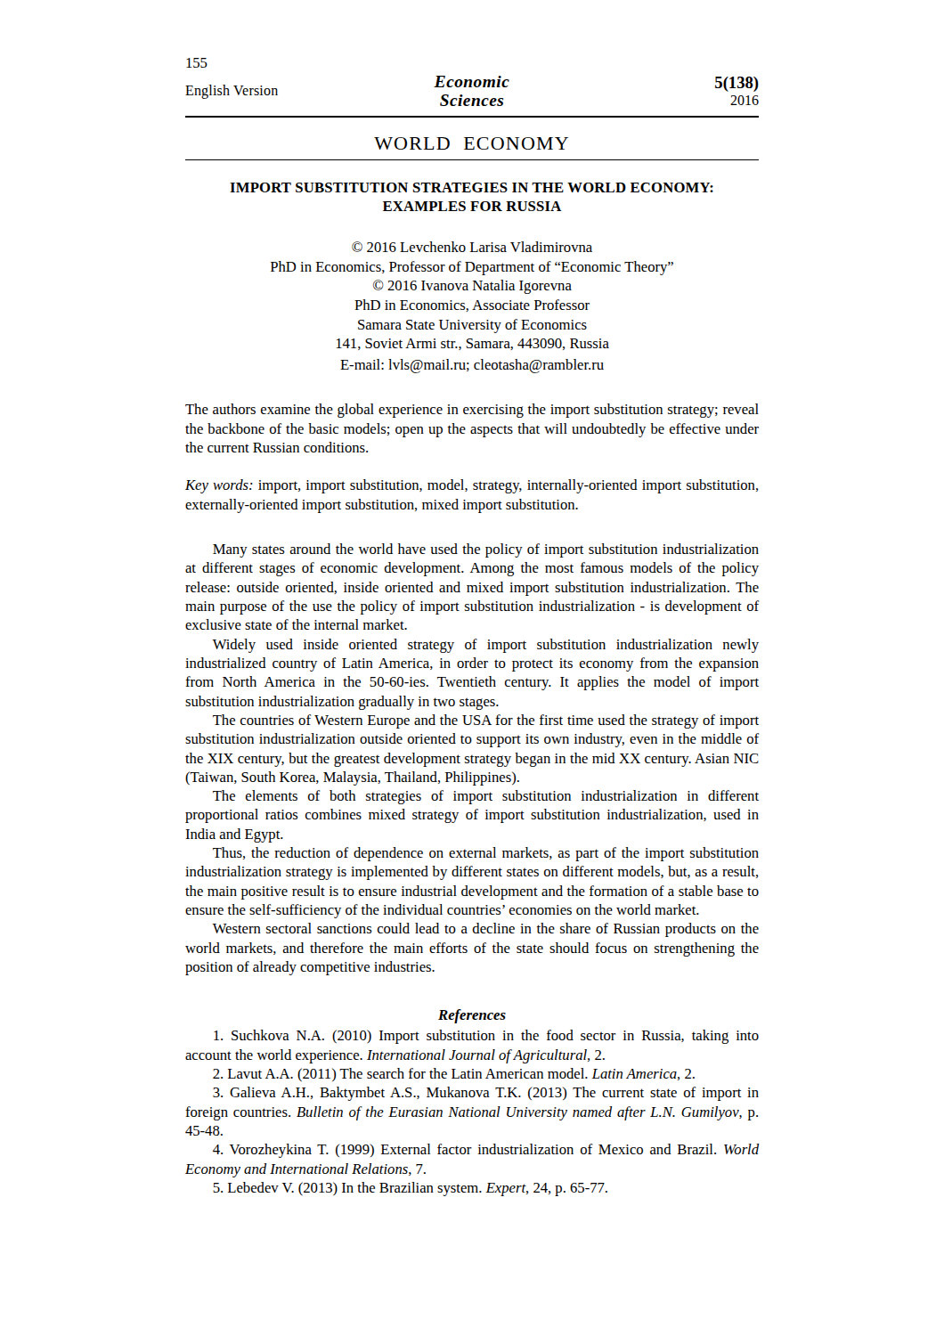155
English Version
Economic Sciences
5(138) 2016
WORLD ECONOMY
IMPORT SUBSTITUTION STRATEGIES IN THE WORLD ECONOMY:
EXAMPLES FOR RUSSIA
© 2016 Levchenko Larisa Vladimirovna
PhD in Economics, Professor of Department of “Economic Theory”
© 2016 Ivanova Natalia Igorevna
PhD in Economics, Associate Professor
Samara State University of Economics
141, Soviet Armi str., Samara, 443090, Russia
E-mail: lvls@mail.ru; cleotasha@rambler.ru
The authors examine the global experience in exercising the import substitution strategy; reveal the backbone of the basic models; open up the aspects that will undoubtedly be effective under the current Russian conditions.
Key words: import, import substitution, model, strategy, internally-oriented import substitution, externally-oriented import substitution, mixed import substitution.
Many states around the world have used the policy of import substitution industrialization at different stages of economic development. Among the most famous models of the policy release: outside oriented, inside oriented and mixed import substitution industrialization. The main purpose of the use the policy of import substitution industrialization - is development of exclusive state of the internal market.
Widely used inside oriented strategy of import substitution industrialization newly industrialized country of Latin America, in order to protect its economy from the expansion from North America in the 50-60-ies. Twentieth century. It applies the model of import substitution industrialization gradually in two stages.
The countries of Western Europe and the USA for the first time used the strategy of import substitution industrialization outside oriented to support its own industry, even in the middle of the XIX century, but the greatest development strategy began in the mid XX century. Asian NIC (Taiwan, South Korea, Malaysia, Thailand, Philippines).
The elements of both strategies of import substitution industrialization in different proportional ratios combines mixed strategy of import substitution industrialization, used in India and Egypt.
Thus, the reduction of dependence on external markets, as part of the import substitution industrialization strategy is implemented by different states on different models, but, as a result, the main positive result is to ensure industrial development and the formation of a stable base to ensure the self-sufficiency of the individual countries’ economies on the world market.
Western sectoral sanctions could lead to a decline in the share of Russian products on the world markets, and therefore the main efforts of the state should focus on strengthening the position of already competitive industries.
References
1. Suchkova N.A. (2010) Import substitution in the food sector in Russia, taking into account the world experience. International Journal of Agricultural, 2.
2. Lavut A.A. (2011) The search for the Latin American model. Latin America, 2.
3. Galieva A.H., Baktymbet A.S., Mukanova T.K. (2013) The current state of import in foreign countries. Bulletin of the Eurasian National University named after L.N. Gumilyov, p. 45-48.
4. Vorozheykina T. (1999) External factor industrialization of Mexico and Brazil. World Economy and International Relations, 7.
5. Lebedev V. (2013) In the Brazilian system. Expert, 24, p. 65-77.